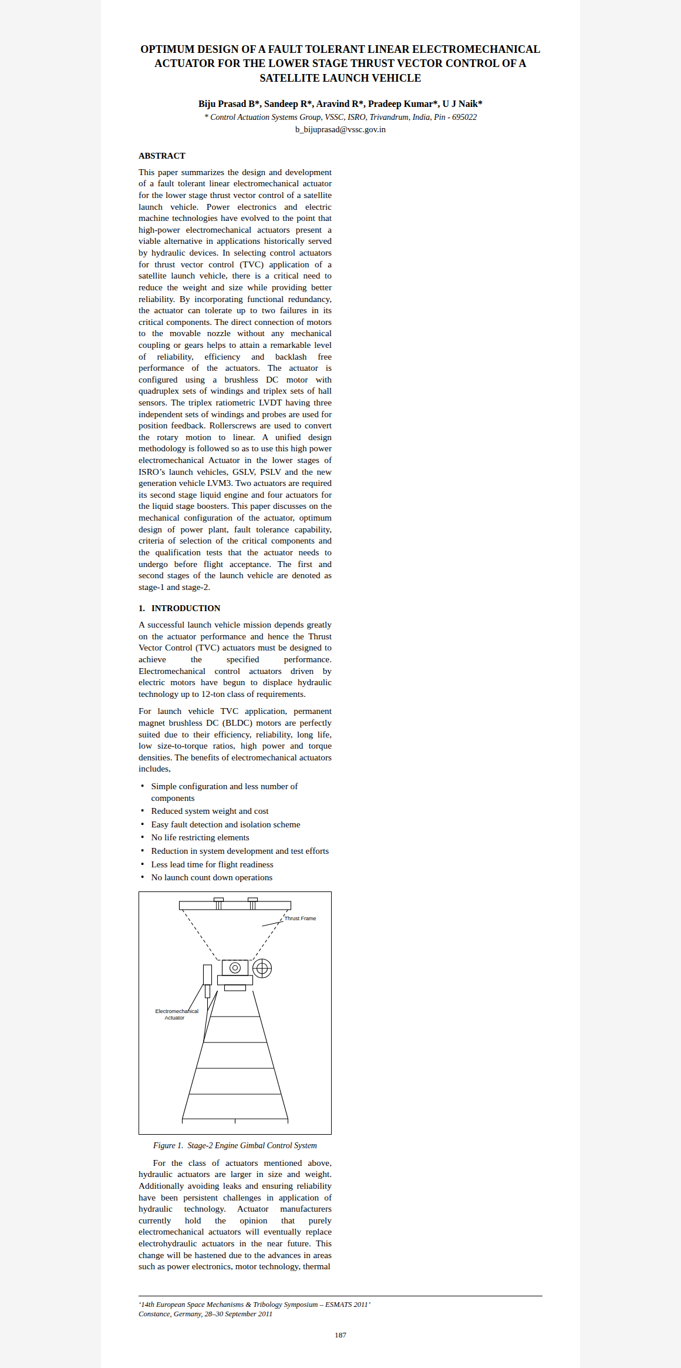Optimum Design of a Fault Tolerant Linear Electromechanical Actuator for the Lower Stage Thrust Vector Control of a Satellite Launch Vehicle
Biju Prasad B*, Sandeep R*, Aravind R*, Pradeep Kumar*, U J Naik*
* Control Actuation Systems Group, VSSC, ISRO, Trivandrum, India, Pin - 695022
b_bijuprasad@vssc.gov.in
Abstract
This paper summarizes the design and development of a fault tolerant linear electromechanical actuator for the lower stage thrust vector control of a satellite launch vehicle. Power electronics and electric machine technologies have evolved to the point that high-power electromechanical actuators present a viable alternative in applications historically served by hydraulic devices. In selecting control actuators for thrust vector control (TVC) application of a satellite launch vehicle, there is a critical need to reduce the weight and size while providing better reliability. By incorporating functional redundancy, the actuator can tolerate up to two failures in its critical components. The direct connection of motors to the movable nozzle without any mechanical coupling or gears helps to attain a remarkable level of reliability, efficiency and backlash free performance of the actuators. The actuator is configured using a brushless DC motor with quadruplex sets of windings and triplex sets of hall sensors. The triplex ratiometric LVDT having three independent sets of windings and probes are used for position feedback. Rollerscrews are used to convert the rotary motion to linear. A unified design methodology is followed so as to use this high power electromechanical Actuator in the lower stages of ISRO’s launch vehicles, GSLV, PSLV and the new generation vehicle LVM3. Two actuators are required its second stage liquid engine and four actuators for the liquid stage boosters. This paper discusses on the mechanical configuration of the actuator, optimum design of power plant, fault tolerance capability, criteria of selection of the critical components and the qualification tests that the actuator needs to undergo before flight acceptance. The first and second stages of the launch vehicle are denoted as stage-1 and stage-2.
1. Introduction
A successful launch vehicle mission depends greatly on the actuator performance and hence the Thrust Vector Control (TVC) actuators must be designed to achieve the specified performance. Electromechanical control actuators driven by electric motors have begun to displace hydraulic technology up to 12-ton class of requirements.
For launch vehicle TVC application, permanent magnet brushless DC (BLDC) motors are perfectly suited due to their efficiency, reliability, long life, low size-to-torque ratios, high power and torque densities. The benefits of electromechanical actuators includes,
Simple configuration and less number of components
Reduced system weight and cost
Easy fault detection and isolation scheme
No life restricting elements
Reduction in system development and test efforts
Less lead time for flight readiness
No launch count down operations
Thrust Frame Electromechanical Actuator
Figure 1. Stage-2 Engine Gimbal Control System
For the class of actuators mentioned above, hydraulic actuators are larger in size and weight. Additionally avoiding leaks and ensuring reliability have been persistent challenges in application of hydraulic technology. Actuator manufacturers currently hold the opinion that purely electromechanical actuators will eventually replace electrohydraulic actuators in the near future. This change will be hastened due to the advances in areas such as power electronics, motor technology, thermal
‘14th European Space Mechanisms & Tribology Symposium – ESMATS 2011’
Constance, Germany, 28–30 September 2011
187